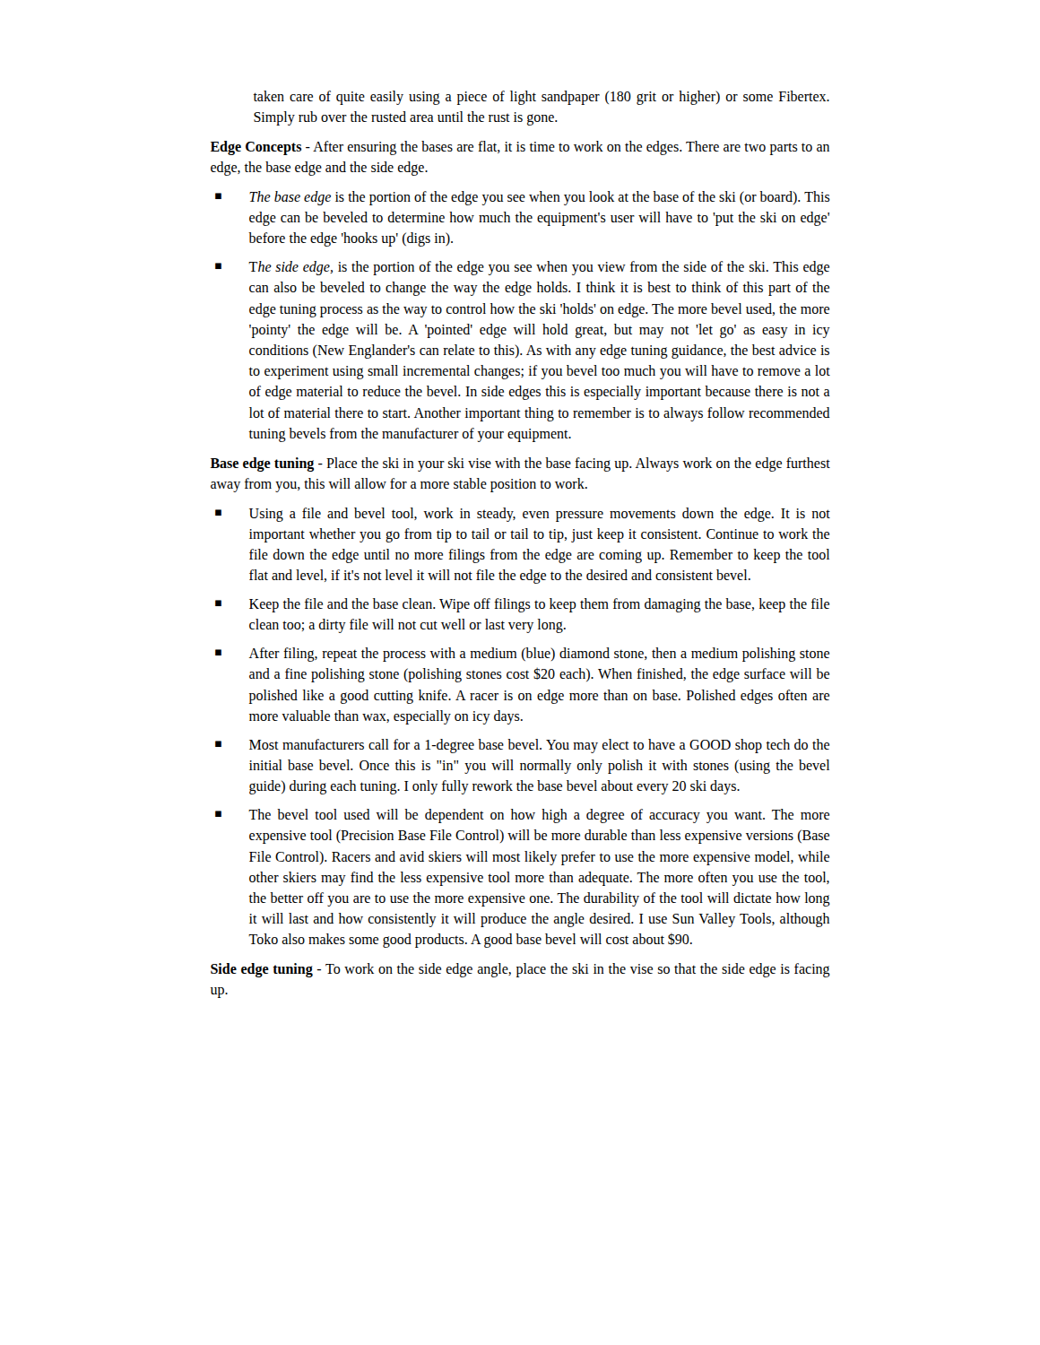taken care of quite easily using a piece of light sandpaper (180 grit or higher) or some Fibertex. Simply rub over the rusted area until the rust is gone.
Edge Concepts - After ensuring the bases are flat, it is time to work on the edges. There are two parts to an edge, the base edge and the side edge.
The base edge is the portion of the edge you see when you look at the base of the ski (or board). This edge can be beveled to determine how much the equipment's user will have to 'put the ski on edge' before the edge 'hooks up' (digs in).
The side edge, is the portion of the edge you see when you view from the side of the ski. This edge can also be beveled to change the way the edge holds. I think it is best to think of this part of the edge tuning process as the way to control how the ski 'holds' on edge. The more bevel used, the more 'pointy' the edge will be. A 'pointed' edge will hold great, but may not 'let go' as easy in icy conditions (New Englander's can relate to this). As with any edge tuning guidance, the best advice is to experiment using small incremental changes; if you bevel too much you will have to remove a lot of edge material to reduce the bevel. In side edges this is especially important because there is not a lot of material there to start. Another important thing to remember is to always follow recommended tuning bevels from the manufacturer of your equipment.
Base edge tuning - Place the ski in your ski vise with the base facing up. Always work on the edge furthest away from you, this will allow for a more stable position to work.
Using a file and bevel tool, work in steady, even pressure movements down the edge. It is not important whether you go from tip to tail or tail to tip, just keep it consistent. Continue to work the file down the edge until no more filings from the edge are coming up. Remember to keep the tool flat and level, if it's not level it will not file the edge to the desired and consistent bevel.
Keep the file and the base clean. Wipe off filings to keep them from damaging the base, keep the file clean too; a dirty file will not cut well or last very long.
After filing, repeat the process with a medium (blue) diamond stone, then a medium polishing stone and a fine polishing stone (polishing stones cost $20 each). When finished, the edge surface will be polished like a good cutting knife. A racer is on edge more than on base. Polished edges often are more valuable than wax, especially on icy days.
Most manufacturers call for a 1-degree base bevel. You may elect to have a GOOD shop tech do the initial base bevel. Once this is "in" you will normally only polish it with stones (using the bevel guide) during each tuning. I only fully rework the base bevel about every 20 ski days.
The bevel tool used will be dependent on how high a degree of accuracy you want. The more expensive tool (Precision Base File Control) will be more durable than less expensive versions (Base File Control). Racers and avid skiers will most likely prefer to use the more expensive model, while other skiers may find the less expensive tool more than adequate. The more often you use the tool, the better off you are to use the more expensive one. The durability of the tool will dictate how long it will last and how consistently it will produce the angle desired. I use Sun Valley Tools, although Toko also makes some good products. A good base bevel will cost about $90.
Side edge tuning - To work on the side edge angle, place the ski in the vise so that the side edge is facing up.